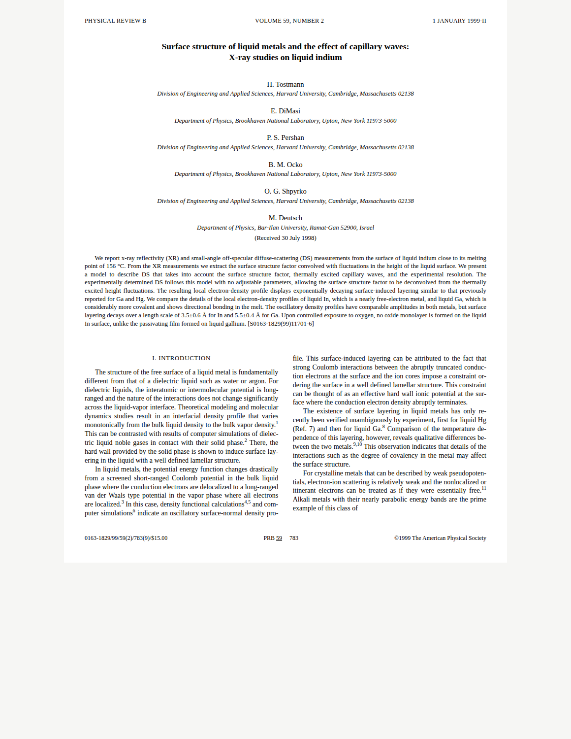PHYSICAL REVIEW B
VOLUME 59, NUMBER 2
1 JANUARY 1999-II
Surface structure of liquid metals and the effect of capillary waves:
X-ray studies on liquid indium
H. Tostmann
Division of Engineering and Applied Sciences, Harvard University, Cambridge, Massachusetts 02138
E. DiMasi
Department of Physics, Brookhaven National Laboratory, Upton, New York 11973-5000
P. S. Pershan
Division of Engineering and Applied Sciences, Harvard University, Cambridge, Massachusetts 02138
B. M. Ocko
Department of Physics, Brookhaven National Laboratory, Upton, New York 11973-5000
O. G. Shpyrko
Division of Engineering and Applied Sciences, Harvard University, Cambridge, Massachusetts 02138
M. Deutsch
Department of Physics, Bar-Ilan University, Ramat-Gan 52900, Israel
(Received 30 July 1998)
We report x-ray reflectivity (XR) and small-angle off-specular diffuse-scattering (DS) measurements from the surface of liquid indium close to its melting point of 156 °C. From the XR measurements we extract the surface structure factor convolved with fluctuations in the height of the liquid surface. We present a model to describe DS that takes into account the surface structure factor, thermally excited capillary waves, and the experimental resolution. The experimentally determined DS follows this model with no adjustable parameters, allowing the surface structure factor to be deconvolved from the thermally excited height fluctuations. The resulting local electron-density profile displays exponentially decaying surface-induced layering similar to that previously reported for Ga and Hg. We compare the details of the local electron-density profiles of liquid In, which is a nearly free-electron metal, and liquid Ga, which is considerably more covalent and shows directional bonding in the melt. The oscillatory density profiles have comparable amplitudes in both metals, but surface layering decays over a length scale of 3.5±0.6 Å for In and 5.5±0.4 Å for Ga. Upon controlled exposure to oxygen, no oxide monolayer is formed on the liquid In surface, unlike the passivating film formed on liquid gallium. [S0163-1829(99)11701-6]
I. INTRODUCTION
The structure of the free surface of a liquid metal is fundamentally different from that of a dielectric liquid such as water or argon. For dielectric liquids, the interatomic or intermolecular potential is long-ranged and the nature of the interactions does not change significantly across the liquid-vapor interface. Theoretical modeling and molecular dynamics studies result in an interfacial density profile that varies monotonically from the bulk liquid density to the bulk vapor density.1 This can be contrasted with results of computer simulations of dielectric liquid noble gases in contact with their solid phase.2 There, the hard wall provided by the solid phase is shown to induce surface layering in the liquid with a well defined lamellar structure.
In liquid metals, the potential energy function changes drastically from a screened short-ranged Coulomb potential in the bulk liquid phase where the conduction electrons are delocalized to a long-ranged van der Waals type potential in the vapor phase where all electrons are localized.3 In this case, density functional calculations4,5 and computer simulations6 indicate an oscillatory surface-normal density profile. This surface-induced layering can be attributed to the fact that strong Coulomb interactions between the abruptly truncated conduction electrons at the surface and the ion cores impose a constraint ordering the surface in a well defined lamellar structure. This constraint can be thought of as an effective hard wall ionic potential at the surface where the conduction electron density abruptly terminates.
The existence of surface layering in liquid metals has only recently been verified unambiguously by experiment, first for liquid Hg (Ref. 7) and then for liquid Ga.8 Comparison of the temperature dependence of this layering, however, reveals qualitative differences between the two metals.9,10 This observation indicates that details of the interactions such as the degree of covalency in the metal may affect the surface structure.
For crystalline metals that can be described by weak pseudopotentials, electron-ion scattering is relatively weak and the nonlocalized or itinerant electrons can be treated as if they were essentially free.11 Alkali metals with their nearly parabolic energy bands are the prime example of this class of
0163-1829/99/59(2)/783(9)/$15.00
PRB 59 783
©1999 The American Physical Society